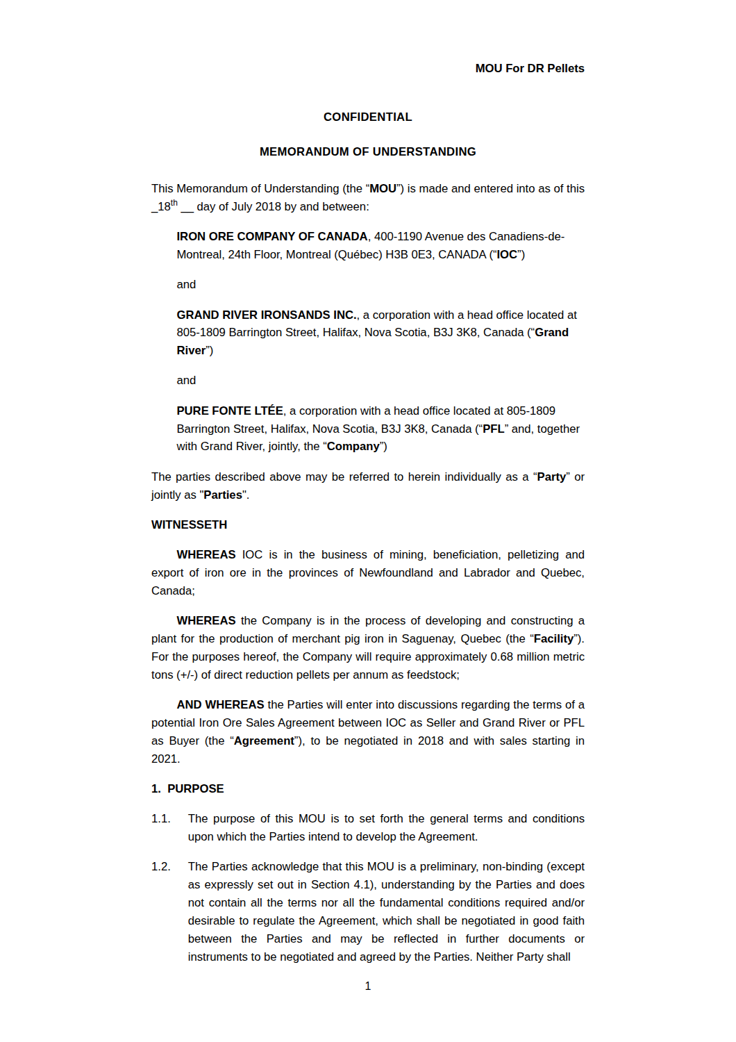MOU For DR Pellets
CONFIDENTIAL
MEMORANDUM OF UNDERSTANDING
This Memorandum of Understanding (the “MOU”) is made and entered into as of this _18th __ day of July 2018 by and between:
IRON ORE COMPANY OF CANADA, 400-1190 Avenue des Canadiens-de-Montreal, 24th Floor, Montreal (Québec) H3B 0E3, CANADA (“IOC”)
and
GRAND RIVER IRONSANDS INC., a corporation with a head office located at 805-1809 Barrington Street, Halifax, Nova Scotia, B3J 3K8, Canada (“Grand River”)
and
PURE FONTE LTÉE, a corporation with a head office located at 805-1809 Barrington Street, Halifax, Nova Scotia, B3J 3K8, Canada (“PFL” and, together with Grand River, jointly, the “Company”)
The parties described above may be referred to herein individually as a “Party” or jointly as "Parties".
WITNESSETH
WHEREAS IOC is in the business of mining, beneficiation, pelletizing and export of iron ore in the provinces of Newfoundland and Labrador and Quebec, Canada;
WHEREAS the Company is in the process of developing and constructing a plant for the production of merchant pig iron in Saguenay, Quebec (the “Facility”). For the purposes hereof, the Company will require approximately 0.68 million metric tons (+/-) of direct reduction pellets per annum as feedstock;
AND WHEREAS the Parties will enter into discussions regarding the terms of a potential Iron Ore Sales Agreement between IOC as Seller and Grand River or PFL as Buyer (the “Agreement”), to be negotiated in 2018 and with sales starting in 2021.
1. PURPOSE
1.1.
The purpose of this MOU is to set forth the general terms and conditions upon which the Parties intend to develop the Agreement.
1.2.
The Parties acknowledge that this MOU is a preliminary, non-binding (except as expressly set out in Section 4.1), understanding by the Parties and does not contain all the terms nor all the fundamental conditions required and/or desirable to regulate the Agreement, which shall be negotiated in good faith between the Parties and may be reflected in further documents or instruments to be negotiated and agreed by the Parties. Neither Party shall
1